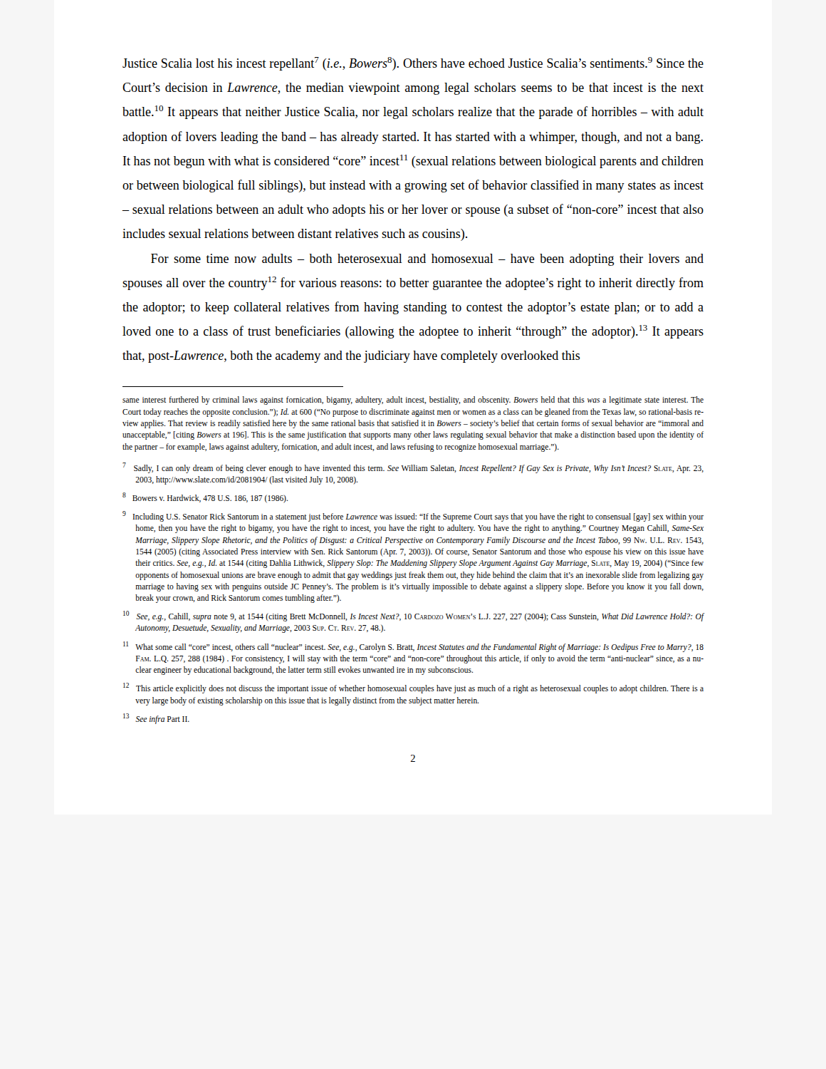Justice Scalia lost his incest repellant7 (i.e., Bowers8). Others have echoed Justice Scalia’s sentiments.9 Since the Court’s decision in Lawrence, the median viewpoint among legal scholars seems to be that incest is the next battle.10 It appears that neither Justice Scalia, nor legal scholars realize that the parade of horribles – with adult adoption of lovers leading the band – has already started. It has started with a whimper, though, and not a bang. It has not begun with what is considered “core” incest11 (sexual relations between biological parents and children or between biological full siblings), but instead with a growing set of behavior classified in many states as incest – sexual relations between an adult who adopts his or her lover or spouse (a subset of “non-core” incest that also includes sexual relations between distant relatives such as cousins).
For some time now adults – both heterosexual and homosexual – have been adopting their lovers and spouses all over the country12 for various reasons: to better guarantee the adoptee’s right to inherit directly from the adoptor; to keep collateral relatives from having standing to contest the adoptor’s estate plan; or to add a loved one to a class of trust beneficiaries (allowing the adoptee to inherit “through” the adoptor).13 It appears that, post-Lawrence, both the academy and the judiciary have completely overlooked this
same interest furthered by criminal laws against fornication, bigamy, adultery, adult incest, bestiality, and obscenity. Bowers held that this was a legitimate state interest. The Court today reaches the opposite conclusion.”); Id. at 600 (“No purpose to discriminate against men or women as a class can be gleaned from the Texas law, so rational-basis review applies. That review is readily satisfied here by the same rational basis that satisfied it in Bowers – society’s belief that certain forms of sexual behavior are “immoral and unacceptable,” [citing Bowers at 196]. This is the same justification that supports many other laws regulating sexual behavior that make a distinction based upon the identity of the partner – for example, laws against adultery, fornication, and adult incest, and laws refusing to recognize homosexual marriage.”).
7 Sadly, I can only dream of being clever enough to have invented this term. See William Saletan, Incest Repellent? If Gay Sex is Private, Why Isn’t Incest? Slate, Apr. 23, 2003, http://www.slate.com/id/2081904/ (last visited July 10, 2008).
8 Bowers v. Hardwick, 478 U.S. 186, 187 (1986).
9 Including U.S. Senator Rick Santorum in a statement just before Lawrence was issued: “If the Supreme Court says that you have the right to consensual [gay] sex within your home, then you have the right to bigamy, you have the right to incest, you have the right to adultery. You have the right to anything.” Courtney Megan Cahill, Same-Sex Marriage, Slippery Slope Rhetoric, and the Politics of Disgust: a Critical Perspective on Contemporary Family Discourse and the Incest Taboo, 99 Nw. U.L. Rev. 1543, 1544 (2005) (citing Associated Press interview with Sen. Rick Santorum (Apr. 7, 2003)). Of course, Senator Santorum and those who espouse his view on this issue have their critics. See, e.g., Id. at 1544 (citing Dahlia Lithwick, Slippery Slop: The Maddening Slippery Slope Argument Against Gay Marriage, Slate, May 19, 2004) (“Since few opponents of homosexual unions are brave enough to admit that gay weddings just freak them out, they hide behind the claim that it’s an inexorable slide from legalizing gay marriage to having sex with penguins outside JC Penney’s. The problem is it’s virtually impossible to debate against a slippery slope. Before you know it you fall down, break your crown, and Rick Santorum comes tumbling after.”).
10 See, e.g., Cahill, supra note 9, at 1544 (citing Brett McDonnell, Is Incest Next?, 10 Cardozo Women’s L.J. 227, 227 (2004); Cass Sunstein, What Did Lawrence Hold?: Of Autonomy, Desuetude, Sexuality, and Marriage, 2003 Sup. Ct. Rev. 27, 48.).
11 What some call “core” incest, others call “nuclear” incest. See, e.g., Carolyn S. Bratt, Incest Statutes and the Fundamental Right of Marriage: Is Oedipus Free to Marry?, 18 Fam. L.Q. 257, 288 (1984) . For consistency, I will stay with the term “core” and “non-core” throughout this article, if only to avoid the term “anti-nuclear” since, as a nuclear engineer by educational background, the latter term still evokes unwanted ire in my subconscious.
12 This article explicitly does not discuss the important issue of whether homosexual couples have just as much of a right as heterosexual couples to adopt children. There is a very large body of existing scholarship on this issue that is legally distinct from the subject matter herein.
13 See infra Part II.
2